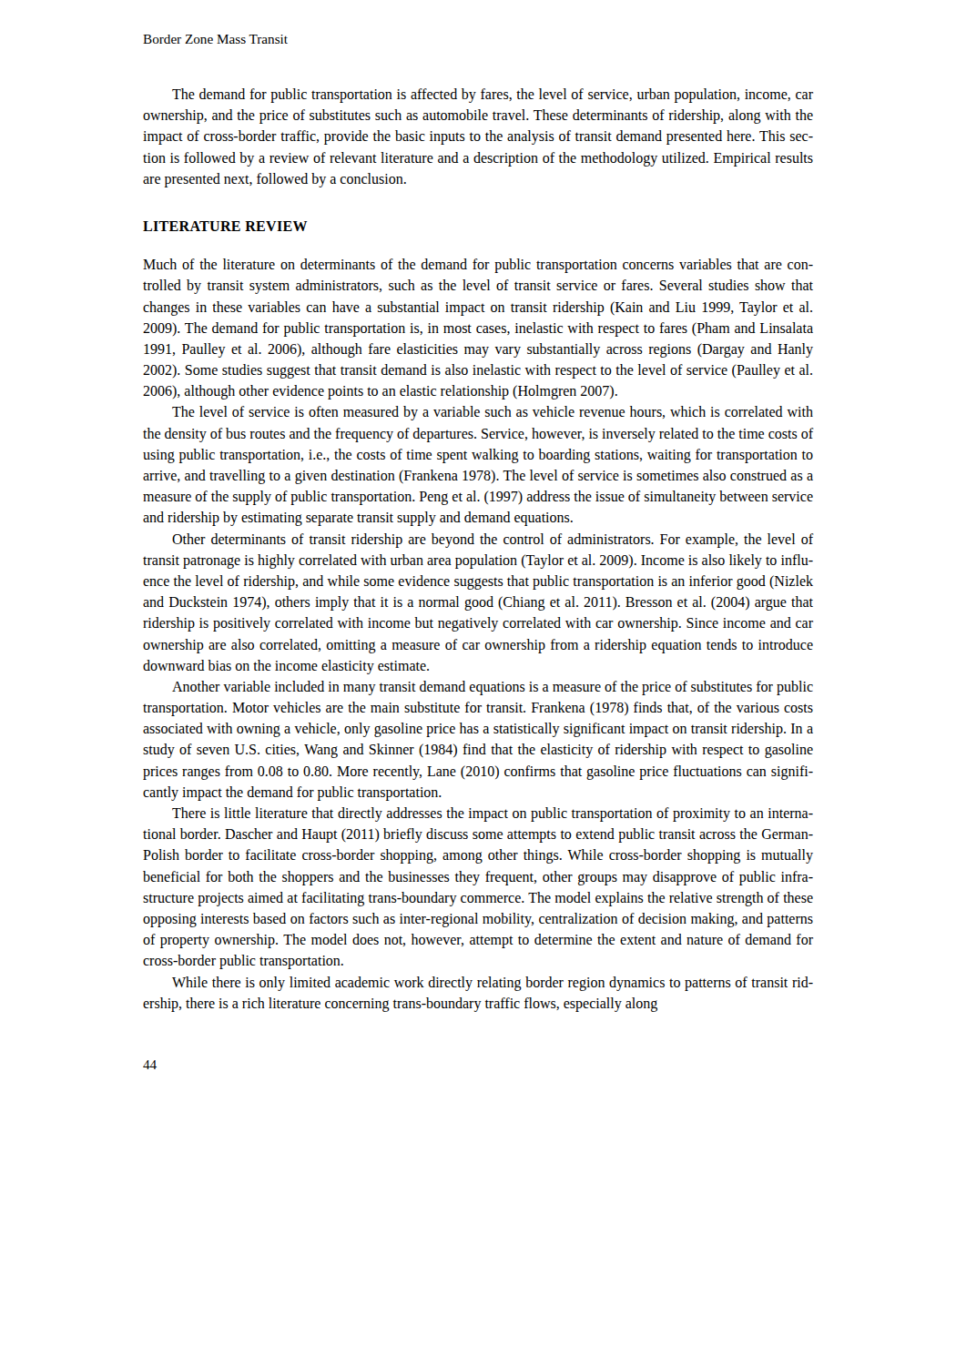Border Zone Mass Transit
The demand for public transportation is affected by fares, the level of service, urban population, income, car ownership, and the price of substitutes such as automobile travel. These determinants of ridership, along with the impact of cross-border traffic, provide the basic inputs to the analysis of transit demand presented here. This section is followed by a review of relevant literature and a description of the methodology utilized. Empirical results are presented next, followed by a conclusion.
LITERATURE REVIEW
Much of the literature on determinants of the demand for public transportation concerns variables that are controlled by transit system administrators, such as the level of transit service or fares. Several studies show that changes in these variables can have a substantial impact on transit ridership (Kain and Liu 1999, Taylor et al. 2009). The demand for public transportation is, in most cases, inelastic with respect to fares (Pham and Linsalata 1991, Paulley et al. 2006), although fare elasticities may vary substantially across regions (Dargay and Hanly 2002). Some studies suggest that transit demand is also inelastic with respect to the level of service (Paulley et al. 2006), although other evidence points to an elastic relationship (Holmgren 2007).
The level of service is often measured by a variable such as vehicle revenue hours, which is correlated with the density of bus routes and the frequency of departures. Service, however, is inversely related to the time costs of using public transportation, i.e., the costs of time spent walking to boarding stations, waiting for transportation to arrive, and travelling to a given destination (Frankena 1978). The level of service is sometimes also construed as a measure of the supply of public transportation. Peng et al. (1997) address the issue of simultaneity between service and ridership by estimating separate transit supply and demand equations.
Other determinants of transit ridership are beyond the control of administrators. For example, the level of transit patronage is highly correlated with urban area population (Taylor et al. 2009). Income is also likely to influence the level of ridership, and while some evidence suggests that public transportation is an inferior good (Nizlek and Duckstein 1974), others imply that it is a normal good (Chiang et al. 2011). Bresson et al. (2004) argue that ridership is positively correlated with income but negatively correlated with car ownership. Since income and car ownership are also correlated, omitting a measure of car ownership from a ridership equation tends to introduce downward bias on the income elasticity estimate.
Another variable included in many transit demand equations is a measure of the price of substitutes for public transportation. Motor vehicles are the main substitute for transit. Frankena (1978) finds that, of the various costs associated with owning a vehicle, only gasoline price has a statistically significant impact on transit ridership. In a study of seven U.S. cities, Wang and Skinner (1984) find that the elasticity of ridership with respect to gasoline prices ranges from 0.08 to 0.80. More recently, Lane (2010) confirms that gasoline price fluctuations can significantly impact the demand for public transportation.
There is little literature that directly addresses the impact on public transportation of proximity to an international border. Dascher and Haupt (2011) briefly discuss some attempts to extend public transit across the German-Polish border to facilitate cross-border shopping, among other things. While cross-border shopping is mutually beneficial for both the shoppers and the businesses they frequent, other groups may disapprove of public infrastructure projects aimed at facilitating trans-boundary commerce. The model explains the relative strength of these opposing interests based on factors such as inter-regional mobility, centralization of decision making, and patterns of property ownership. The model does not, however, attempt to determine the extent and nature of demand for cross-border public transportation.
While there is only limited academic work directly relating border region dynamics to patterns of transit ridership, there is a rich literature concerning trans-boundary traffic flows, especially along
44